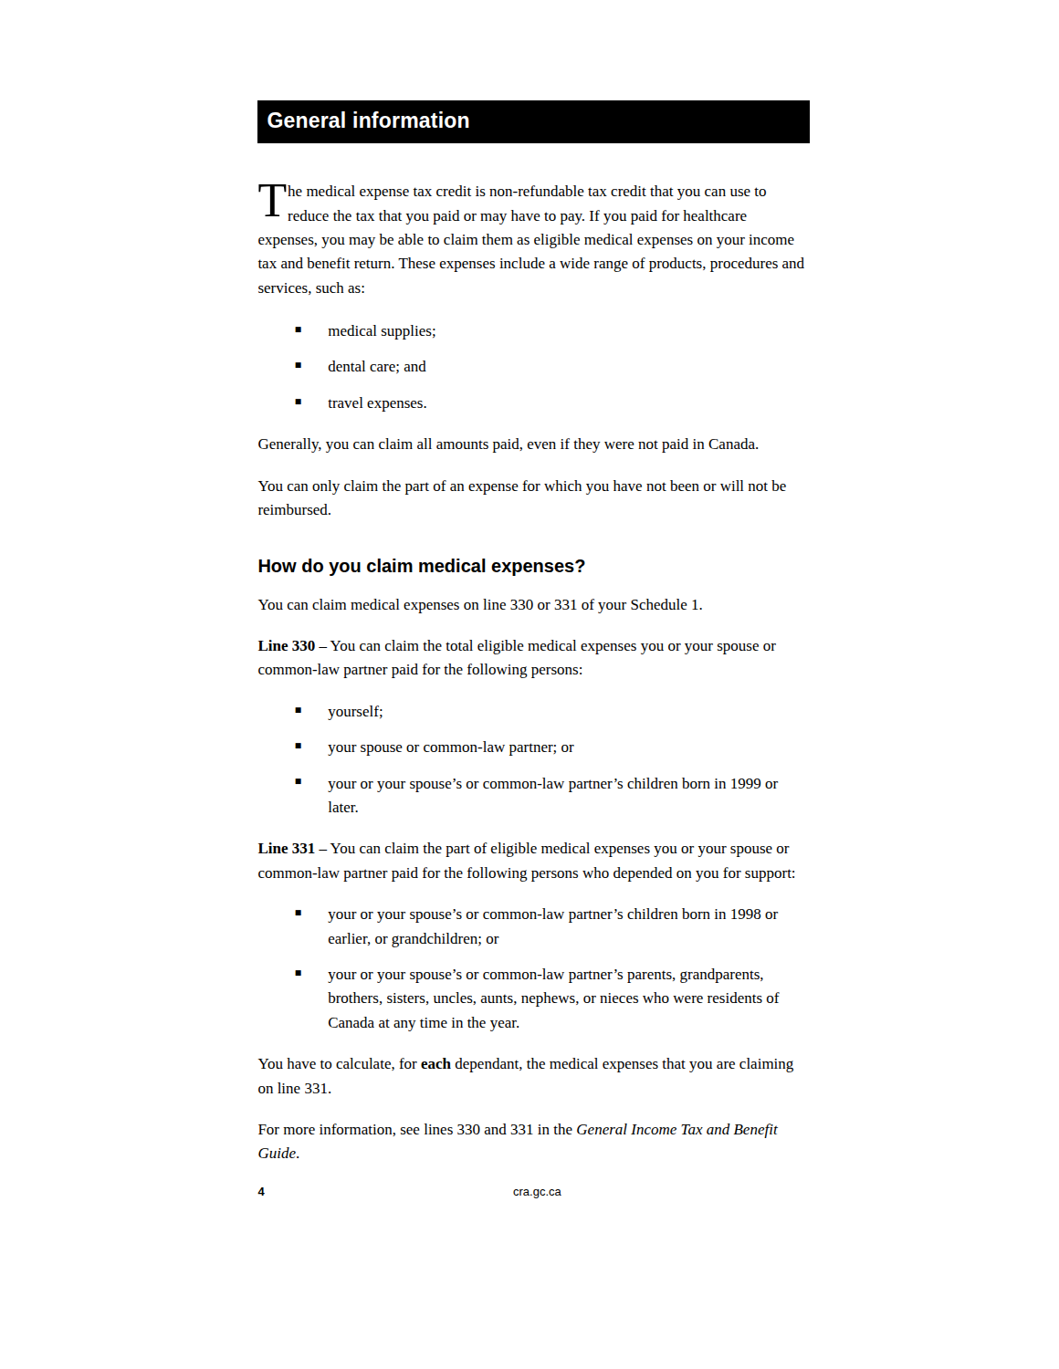General information
The medical expense tax credit is non-refundable tax credit that you can use to reduce the tax that you paid or may have to pay. If you paid for healthcare expenses, you may be able to claim them as eligible medical expenses on your income tax and benefit return. These expenses include a wide range of products, procedures and services, such as:
medical supplies;
dental care; and
travel expenses.
Generally, you can claim all amounts paid, even if they were not paid in Canada.
You can only claim the part of an expense for which you have not been or will not be reimbursed.
How do you claim medical expenses?
You can claim medical expenses on line 330 or 331 of your Schedule 1.
Line 330 – You can claim the total eligible medical expenses you or your spouse or common-law partner paid for the following persons:
yourself;
your spouse or common-law partner; or
your or your spouse’s or common-law partner’s children born in 1999 or later.
Line 331 – You can claim the part of eligible medical expenses you or your spouse or common-law partner paid for the following persons who depended on you for support:
your or your spouse’s or common-law partner’s children born in 1998 or earlier, or grandchildren; or
your or your spouse’s or common-law partner’s parents, grandparents, brothers, sisters, uncles, aunts, nephews, or nieces who were residents of Canada at any time in the year.
You have to calculate, for each dependant, the medical expenses that you are claiming on line 331.
For more information, see lines 330 and 331 in the General Income Tax and Benefit Guide.
4
cra.gc.ca